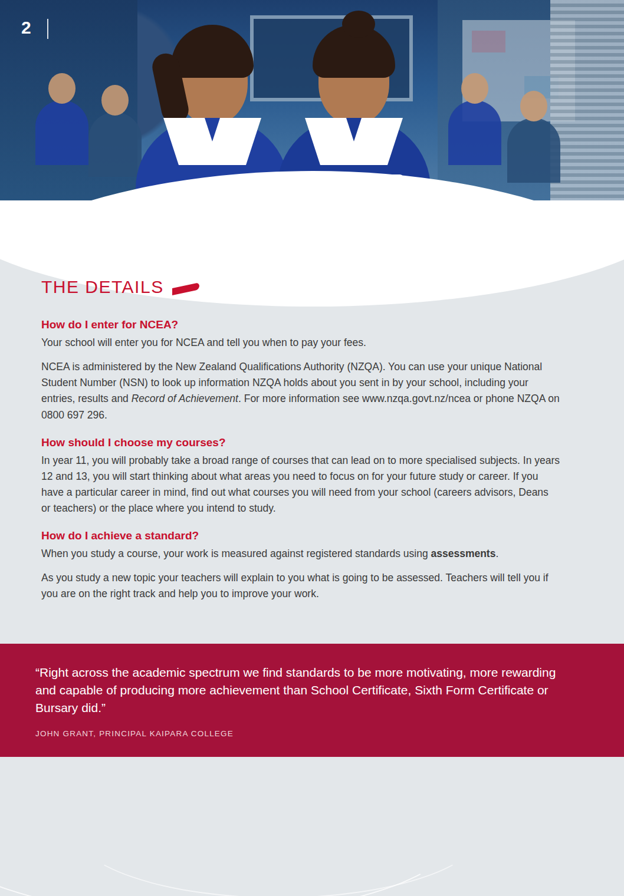2
THE DETAILS
How do I enter for NCEA?
Your school will enter you for NCEA and tell you when to pay your fees.
NCEA is administered by the New Zealand Qualifications Authority (NZQA). You can use your unique National Student Number (NSN) to look up information NZQA holds about you sent in by your school, including your entries, results and Record of Achievement. For more information see www.nzqa.govt.nz/ncea or phone NZQA on 0800 697 296.
How should I choose my courses?
In year 11, you will probably take a broad range of courses that can lead on to more specialised subjects. In years 12 and 13, you will start thinking about what areas you need to focus on for your future study or career. If you have a particular career in mind, find out what courses you will need from your school (careers advisors, Deans or teachers) or the place where you intend to study.
How do I achieve a standard?
When you study a course, your work is measured against registered standards using assessments.
As you study a new topic your teachers will explain to you what is going to be assessed. Teachers will tell you if you are on the right track and help you to improve your work.
“Right across the academic spectrum we find standards to be more motivating, more rewarding and capable of producing more achievement than School Certificate, Sixth Form Certificate or Bursary did.”
John Grant, Principal Kaipara College